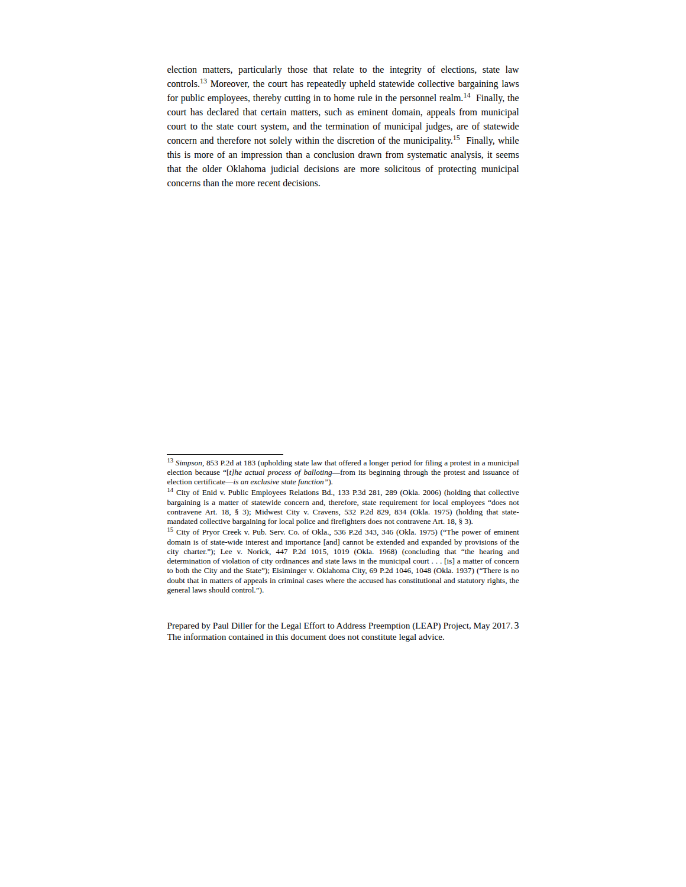election matters, particularly those that relate to the integrity of elections, state law controls.13 Moreover, the court has repeatedly upheld statewide collective bargaining laws for public employees, thereby cutting in to home rule in the personnel realm.14 Finally, the court has declared that certain matters, such as eminent domain, appeals from municipal court to the state court system, and the termination of municipal judges, are of statewide concern and therefore not solely within the discretion of the municipality.15 Finally, while this is more of an impression than a conclusion drawn from systematic analysis, it seems that the older Oklahoma judicial decisions are more solicitous of protecting municipal concerns than the more recent decisions.
13 Simpson, 853 P.2d at 183 (upholding state law that offered a longer period for filing a protest in a municipal election because “[t]he actual process of balloting—from its beginning through the protest and issuance of election certificate—is an exclusive state function”).
14 City of Enid v. Public Employees Relations Bd., 133 P.3d 281, 289 (Okla. 2006) (holding that collective bargaining is a matter of statewide concern and, therefore, state requirement for local employees “does not contravene Art. 18, § 3); Midwest City v. Cravens, 532 P.2d 829, 834 (Okla. 1975) (holding that state-mandated collective bargaining for local police and firefighters does not contravene Art. 18, § 3).
15 City of Pryor Creek v. Pub. Serv. Co. of Okla., 536 P.2d 343, 346 (Okla. 1975) (“The power of eminent domain is of state-wide interest and importance [and] cannot be extended and expanded by provisions of the city charter.”); Lee v. Norick, 447 P.2d 1015, 1019 (Okla. 1968) (concluding that “the hearing and determination of violation of city ordinances and state laws in the municipal court . . . [is] a matter of concern to both the City and the State”); Eisiminger v. Oklahoma City, 69 P.2d 1046, 1048 (Okla. 1937) (“There is no doubt that in matters of appeals in criminal cases where the accused has constitutional and statutory rights, the general laws should control.”).
3
Prepared by Paul Diller for the Legal Effort to Address Preemption (LEAP) Project, May 2017.
The information contained in this document does not constitute legal advice.